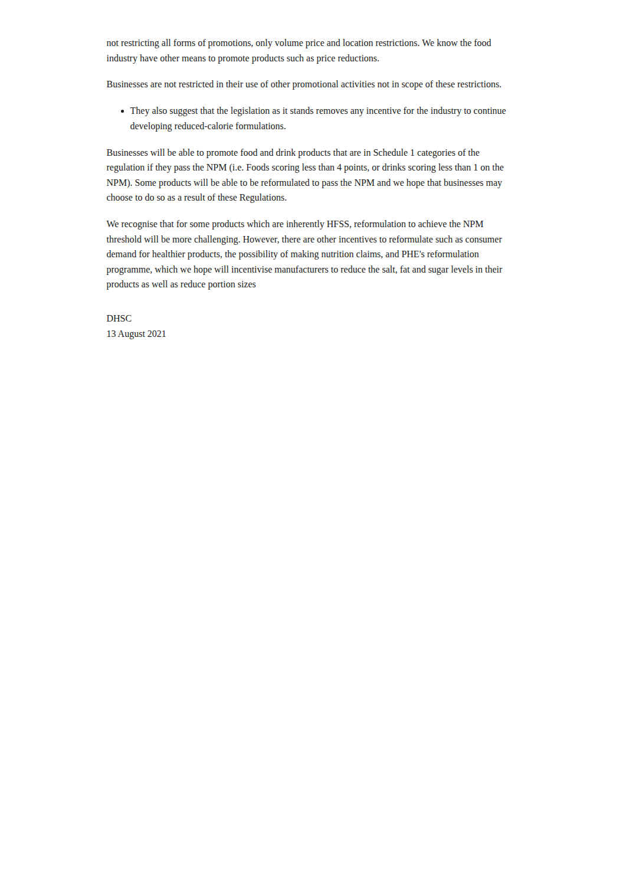not restricting all forms of promotions, only volume price and location restrictions. We know the food industry have other means to promote products such as price reductions.
Businesses are not restricted in their use of other promotional activities not in scope of these restrictions.
They also suggest that the legislation as it stands removes any incentive for the industry to continue developing reduced-calorie formulations.
Businesses will be able to promote food and drink products that are in Schedule 1 categories of the regulation if they pass the NPM (i.e. Foods scoring less than 4 points, or drinks scoring less than 1 on the NPM). Some products will be able to be reformulated to pass the NPM and we hope that businesses may choose to do so as a result of these Regulations.
We recognise that for some products which are inherently HFSS, reformulation to achieve the NPM threshold will be more challenging. However, there are other incentives to reformulate such as consumer demand for healthier products, the possibility of making nutrition claims, and PHE's reformulation programme, which we hope will incentivise manufacturers to reduce the salt, fat and sugar levels in their products as well as reduce portion sizes
DHSC
13 August 2021